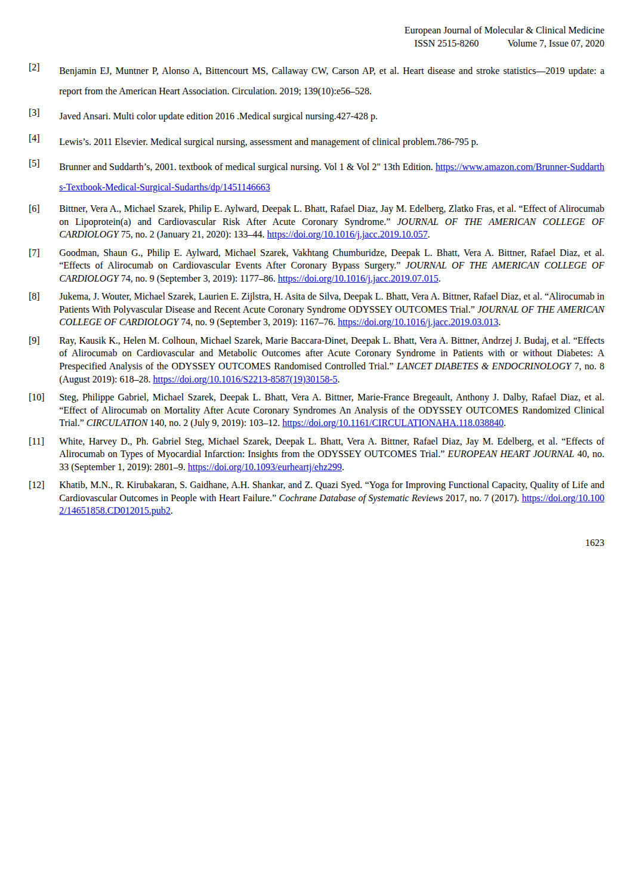European Journal of Molecular & Clinical Medicine ISSN 2515-8260Volume 7, Issue 07, 2020
[2] Benjamin EJ, Muntner P, Alonso A, Bittencourt MS, Callaway CW, Carson AP, et al. Heart disease and stroke statistics—2019 update: a report from the American Heart Association. Circulation. 2019; 139(10):e56–528.
[3] Javed Ansari. Multi color update edition 2016 .Medical surgical nursing.427-428 p.
[4] Lewis’s. 2011 Elsevier. Medical surgical nursing, assessment and management of clinical problem.786-795 p.
[5] Brunner and Suddarth’s, 2001. textbook of medical surgical nursing. Vol 1 & Vol 2" 13th Edition. https://www.amazon.com/Brunner-Suddarths-Textbook-Medical-Surgical-Sudarths/dp/1451146663
[6] Bittner, Vera A., Michael Szarek, Philip E. Aylward, Deepak L. Bhatt, Rafael Diaz, Jay M. Edelberg, Zlatko Fras, et al. “Effect of Alirocumab on Lipoprotein(a) and Cardiovascular Risk After Acute Coronary Syndrome.” JOURNAL OF THE AMERICAN COLLEGE OF CARDIOLOGY 75, no. 2 (January 21, 2020): 133–44. https://doi.org/10.1016/j.jacc.2019.10.057.
[7] Goodman, Shaun G., Philip E. Aylward, Michael Szarek, Vakhtang Chumburidze, Deepak L. Bhatt, Vera A. Bittner, Rafael Diaz, et al. “Effects of Alirocumab on Cardiovascular Events After Coronary Bypass Surgery.” JOURNAL OF THE AMERICAN COLLEGE OF CARDIOLOGY 74, no. 9 (September 3, 2019): 1177–86. https://doi.org/10.1016/j.jacc.2019.07.015.
[8] Jukema, J. Wouter, Michael Szarek, Laurien E. Zijlstra, H. Asita de Silva, Deepak L. Bhatt, Vera A. Bittner, Rafael Diaz, et al. “Alirocumab in Patients With Polyvascular Disease and Recent Acute Coronary Syndrome ODYSSEY OUTCOMES Trial.” JOURNAL OF THE AMERICAN COLLEGE OF CARDIOLOGY 74, no. 9 (September 3, 2019): 1167–76. https://doi.org/10.1016/j.jacc.2019.03.013.
[9] Ray, Kausik K., Helen M. Colhoun, Michael Szarek, Marie Baccara-Dinet, Deepak L. Bhatt, Vera A. Bittner, Andrzej J. Budaj, et al. “Effects of Alirocumab on Cardiovascular and Metabolic Outcomes after Acute Coronary Syndrome in Patients with or without Diabetes: A Prespecified Analysis of the ODYSSEY OUTCOMES Randomised Controlled Trial.” LANCET DIABETES & ENDOCRINOLOGY 7, no. 8 (August 2019): 618–28. https://doi.org/10.1016/S2213-8587(19)30158-5.
[10] Steg, Philippe Gabriel, Michael Szarek, Deepak L. Bhatt, Vera A. Bittner, Marie-France Bregeault, Anthony J. Dalby, Rafael Diaz, et al. “Effect of Alirocumab on Mortality After Acute Coronary Syndromes An Analysis of the ODYSSEY OUTCOMES Randomized Clinical Trial.” CIRCULATION 140, no. 2 (July 9, 2019): 103–12. https://doi.org/10.1161/CIRCULATIONAHA.118.038840.
[11] White, Harvey D., Ph. Gabriel Steg, Michael Szarek, Deepak L. Bhatt, Vera A. Bittner, Rafael Diaz, Jay M. Edelberg, et al. “Effects of Alirocumab on Types of Myocardial Infarction: Insights from the ODYSSEY OUTCOMES Trial.” EUROPEAN HEART JOURNAL 40, no. 33 (September 1, 2019): 2801–9. https://doi.org/10.1093/eurheartj/ehz299.
[12] Khatib, M.N., R. Kirubakaran, S. Gaidhane, A.H. Shankar, and Z. Quazi Syed. “Yoga for Improving Functional Capacity, Quality of Life and Cardiovascular Outcomes in People with Heart Failure.” Cochrane Database of Systematic Reviews 2017, no. 7 (2017). https://doi.org/10.1002/14651858.CD012015.pub2.
1623